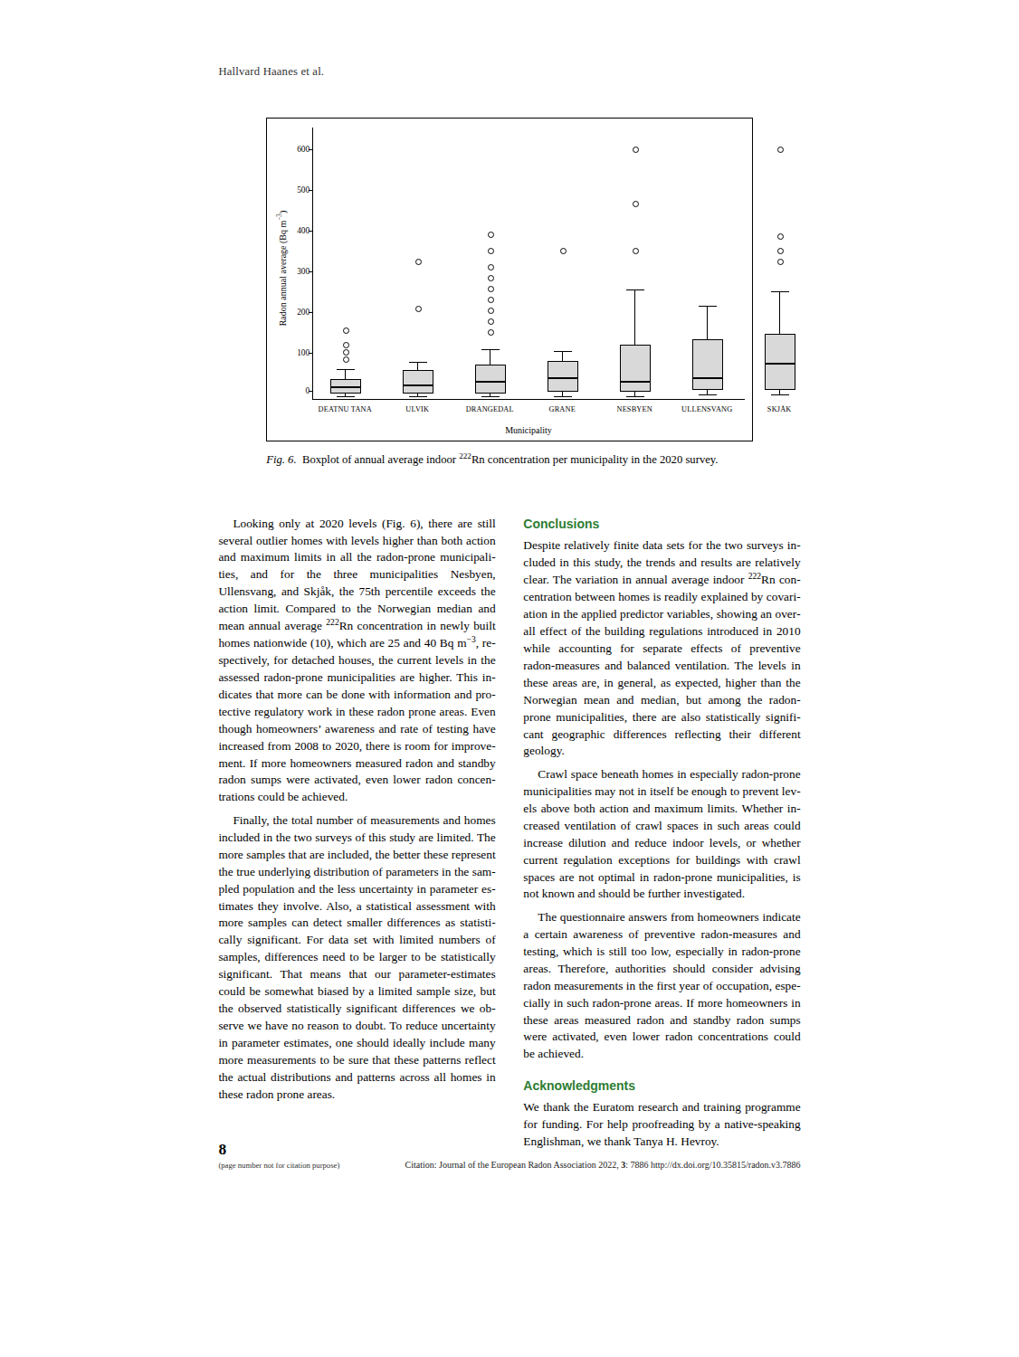Hallvard Haanes et al.
Radon annual average (Bq m−3)
600 500 400 300 200 100 0
DEATNU TANA ULVIK DRANGEDAL GRANE NESBYEN ULLENSVANG SKJÅK
Municipality
Fig. 6. Boxplot of annual average indoor 222Rn concentration per municipality in the 2020 survey.
Looking only at 2020 levels (Fig. 6), there are still several outlier homes with levels higher than both action and maximum limits in all the radon-prone municipalities, and for the three municipalities Nesbyen, Ullensvang, and Skjåk, the 75th percentile exceeds the action limit. Compared to the Norwegian median and mean annual average 222Rn concentration in newly built homes nationwide (10), which are 25 and 40 Bq m−3, respectively, for detached houses, the current levels in the assessed radon-prone municipalities are higher. This indicates that more can be done with information and protective regulatory work in these radon prone areas. Even though homeowners’ awareness and rate of testing have increased from 2008 to 2020, there is room for improvement. If more homeowners measured radon and standby radon sumps were activated, even lower radon concentrations could be achieved.
Finally, the total number of measurements and homes included in the two surveys of this study are limited. The more samples that are included, the better these represent the true underlying distribution of parameters in the sampled population and the less uncertainty in parameter estimates they involve. Also, a statistical assessment with more samples can detect smaller differences as statistically significant. For data set with limited numbers of samples, differences need to be larger to be statistically significant. That means that our parameter-estimates could be somewhat biased by a limited sample size, but the observed statistically significant differences we observe we have no reason to doubt. To reduce uncertainty in parameter estimates, one should ideally include many more measurements to be sure that these patterns reflect the actual distributions and patterns across all homes in these radon prone areas.
Conclusions
Despite relatively finite data sets for the two surveys included in this study, the trends and results are relatively clear. The variation in annual average indoor 222Rn concentration between homes is readily explained by covariation in the applied predictor variables, showing an overall effect of the building regulations introduced in 2010 while accounting for separate effects of preventive radon-measures and balanced ventilation. The levels in these areas are, in general, as expected, higher than the Norwegian mean and median, but among the radon-prone municipalities, there are also statistically significant geographic differences reflecting their different geology.
Crawl space beneath homes in especially radon-prone municipalities may not in itself be enough to prevent levels above both action and maximum limits. Whether increased ventilation of crawl spaces in such areas could increase dilution and reduce indoor levels, or whether current regulation exceptions for buildings with crawl spaces are not optimal in radon-prone municipalities, is not known and should be further investigated.
The questionnaire answers from homeowners indicate a certain awareness of preventive radon-measures and testing, which is still too low, especially in radon-prone areas. Therefore, authorities should consider advising radon measurements in the first year of occupation, especially in such radon-prone areas. If more homeowners in these areas measured radon and standby radon sumps were activated, even lower radon concentrations could be achieved.
Acknowledgments
We thank the Euratom research and training programme for funding. For help proofreading by a native-speaking Englishman, we thank Tanya H. Hevroy.
8
(page number not for citation purpose)
Citation: Journal of the European Radon Association 2022, 3: 7886 http://dx.doi.org/10.35815/radon.v3.7886